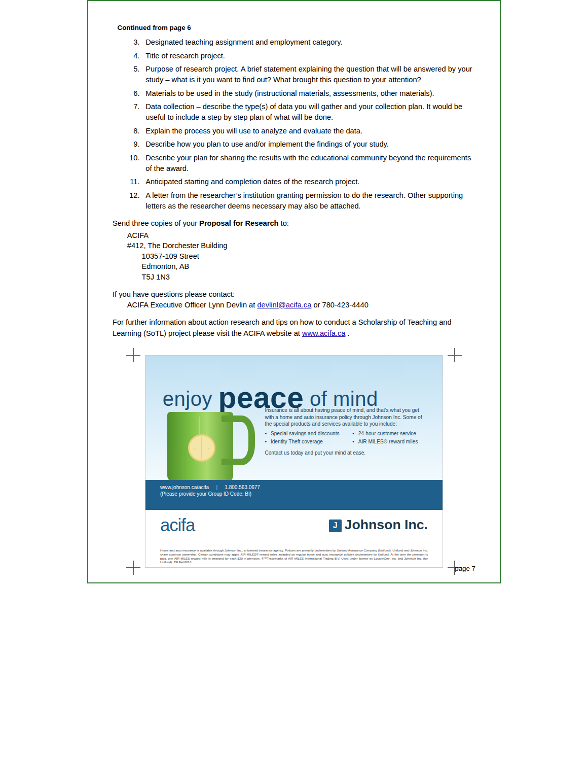Continued from page 6
Designated teaching assignment and employment category.
Title of research project.
Purpose of research project. A brief statement explaining the question that will be answered by your study – what is it you want to find out? What brought this question to your attention?
Materials to be used in the study (instructional materials, assessments, other materials).
Data collection – describe the type(s) of data you will gather and your collection plan. It would be useful to include a step by step plan of what will be done.
Explain the process you will use to analyze and evaluate the data.
Describe how you plan to use and/or implement the findings of your study.
Describe your plan for sharing the results with the educational community beyond the requirements of the award.
Anticipated starting and completion dates of the research project.
A letter from the researcher’s institution granting permission to do the research. Other supporting letters as the researcher deems necessary may also be attached.
Send three copies of your Proposal for Research to:
ACIFA
#412, The Dorchester Building
10357-109 Street
Edmonton, AB
T5J 1N3
If you have questions please contact:
ACIFA Executive Officer Lynn Devlin at devlinl@acifa.ca or 780-423-4440
For further information about action research and tips on how to conduct a Scholarship of Teaching and Learning (SoTL) project please visit the ACIFA website at www.acifa.ca .
enjoy peace of mind
Insurance is all about having peace of mind, and that’s what you get with a home and auto insurance policy through Johnson Inc. Some of the special products and services available to you include:
Special savings and discounts
Identity Theft coverage
24-hour customer service
AIR MILES® reward miles
Contact us today and put your mind at ease.
www.johnson.ca/acifa | 1.800.563.0677
(Please provide your Group ID Code: BI)
acifa
JJohnson Inc.
Home and auto insurance is available through Johnson Inc., a licensed insurance agency. Policies are primarily underwritten by Unifund Assurance Company (Unifund). Unifund and Johnson Inc. share common ownership. Certain conditions may apply. AIR MILES® reward miles awarded on regular home and auto insurance policies underwritten by Unifund. At the time the premium is paid, one AIR MILES reward mile is awarded for each $20 in premium. ®™Trademarks of AIR MILES International Trading B.V. Used under license by LoyaltyOne, Inc. and Johnson Inc. (for Unifund). JSLFeb2010
page 7